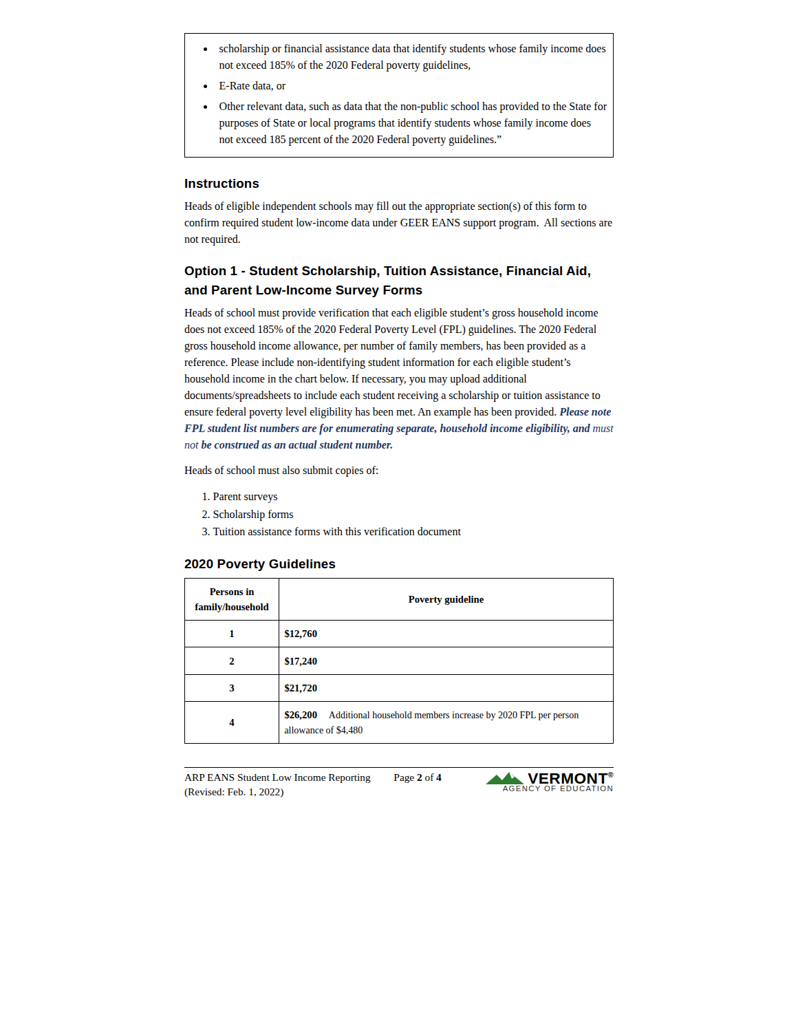scholarship or financial assistance data that identify students whose family income does not exceed 185% of the 2020 Federal poverty guidelines,
E-Rate data, or
Other relevant data, such as data that the non-public school has provided to the State for purposes of State or local programs that identify students whose family income does not exceed 185 percent of the 2020 Federal poverty guidelines.”
Instructions
Heads of eligible independent schools may fill out the appropriate section(s) of this form to confirm required student low-income data under GEER EANS support program. All sections are not required.
Option 1 - Student Scholarship, Tuition Assistance, Financial Aid, and Parent Low-Income Survey Forms
Heads of school must provide verification that each eligible student’s gross household income does not exceed 185% of the 2020 Federal Poverty Level (FPL) guidelines. The 2020 Federal gross household income allowance, per number of family members, has been provided as a reference. Please include non-identifying student information for each eligible student’s household income in the chart below. If necessary, you may upload additional documents/spreadsheets to include each student receiving a scholarship or tuition assistance to ensure federal poverty level eligibility has been met. An example has been provided. Please note FPL student list numbers are for enumerating separate, household income eligibility, and must not be construed as an actual student number.
Heads of school must also submit copies of:
Parent surveys
Scholarship forms
Tuition assistance forms with this verification document
2020 Poverty Guidelines
| Persons in family/household | Poverty guideline |
| --- | --- |
| 1 | $12,760 |
| 2 | $17,240 |
| 3 | $21,720 |
| 4 | $26,200 Additional household members increase by 2020 FPL per person allowance of $4,480 |
ARP EANS Student Low Income ReportingPage 2 of 4
(Revised: Feb. 1, 2022)
VERMONT®
AGENCY OF EDUCATION